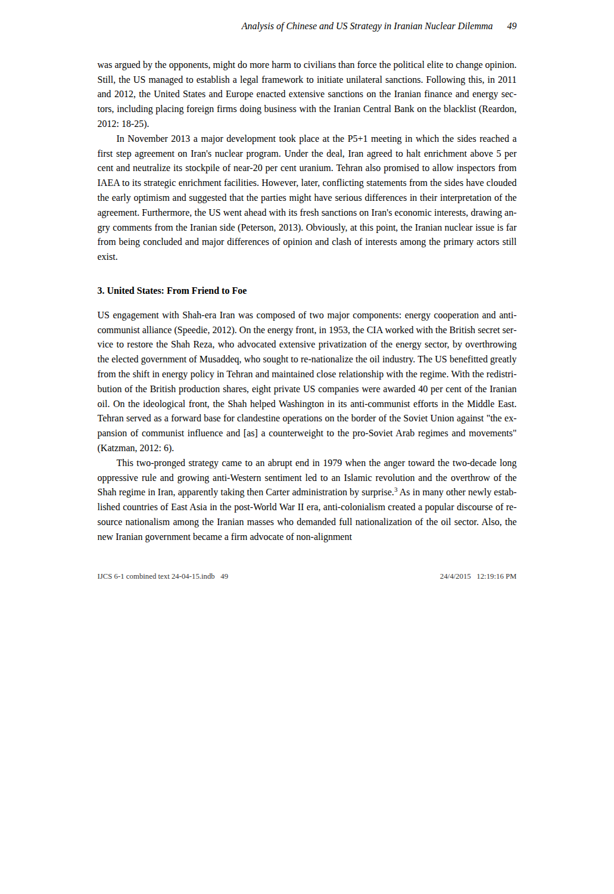Analysis of Chinese and US Strategy in Iranian Nuclear Dilemma49
was argued by the opponents, might do more harm to civilians than force the political elite to change opinion. Still, the US managed to establish a legal framework to initiate unilateral sanctions. Following this, in 2011 and 2012, the United States and Europe enacted extensive sanctions on the Iranian finance and energy sectors, including placing foreign firms doing business with the Iranian Central Bank on the blacklist (Reardon, 2012: 18-25).
In November 2013 a major development took place at the P5+1 meeting in which the sides reached a first step agreement on Iran's nuclear program. Under the deal, Iran agreed to halt enrichment above 5 per cent and neutralize its stockpile of near-20 per cent uranium. Tehran also promised to allow inspectors from IAEA to its strategic enrichment facilities. However, later, conflicting statements from the sides have clouded the early optimism and suggested that the parties might have serious differences in their interpretation of the agreement. Furthermore, the US went ahead with its fresh sanctions on Iran's economic interests, drawing angry comments from the Iranian side (Peterson, 2013). Obviously, at this point, the Iranian nuclear issue is far from being concluded and major differences of opinion and clash of interests among the primary actors still exist.
3. United States: From Friend to Foe
US engagement with Shah-era Iran was composed of two major components: energy cooperation and anti-communist alliance (Speedie, 2012). On the energy front, in 1953, the CIA worked with the British secret service to restore the Shah Reza, who advocated extensive privatization of the energy sector, by overthrowing the elected government of Musaddeq, who sought to re-nationalize the oil industry. The US benefitted greatly from the shift in energy policy in Tehran and maintained close relationship with the regime. With the redistribution of the British production shares, eight private US companies were awarded 40 per cent of the Iranian oil. On the ideological front, the Shah helped Washington in its anti-communist efforts in the Middle East. Tehran served as a forward base for clandestine operations on the border of the Soviet Union against "the expansion of communist influence and [as] a counterweight to the pro-Soviet Arab regimes and movements" (Katzman, 2012: 6).
This two-pronged strategy came to an abrupt end in 1979 when the anger toward the two-decade long oppressive rule and growing anti-Western sentiment led to an Islamic revolution and the overthrow of the Shah regime in Iran, apparently taking then Carter administration by surprise.3 As in many other newly established countries of East Asia in the post-World War II era, anti-colonialism created a popular discourse of resource nationalism among the Iranian masses who demanded full nationalization of the oil sector. Also, the new Iranian government became a firm advocate of non-alignment
IJCS 6-1 combined text 24-04-15.indb 49 24/4/2015 12:19:16 PM